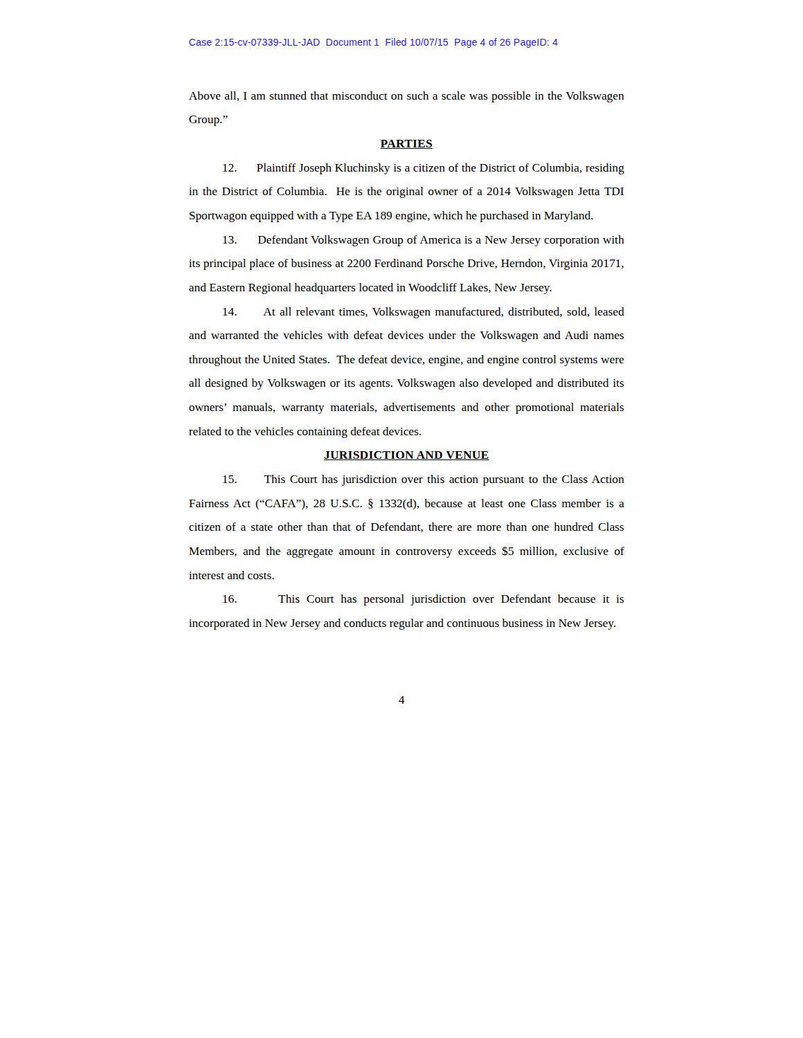Case 2:15-cv-07339-JLL-JAD Document 1 Filed 10/07/15 Page 4 of 26 PageID: 4
Above all, I am stunned that misconduct on such a scale was possible in the Volkswagen Group.”
PARTIES
12. Plaintiff Joseph Kluchinsky is a citizen of the District of Columbia, residing in the District of Columbia. He is the original owner of a 2014 Volkswagen Jetta TDI Sportwagon equipped with a Type EA 189 engine, which he purchased in Maryland.
13. Defendant Volkswagen Group of America is a New Jersey corporation with its principal place of business at 2200 Ferdinand Porsche Drive, Herndon, Virginia 20171, and Eastern Regional headquarters located in Woodcliff Lakes, New Jersey.
14. At all relevant times, Volkswagen manufactured, distributed, sold, leased and warranted the vehicles with defeat devices under the Volkswagen and Audi names throughout the United States. The defeat device, engine, and engine control systems were all designed by Volkswagen or its agents. Volkswagen also developed and distributed its owners’ manuals, warranty materials, advertisements and other promotional materials related to the vehicles containing defeat devices.
JURISDICTION AND VENUE
15. This Court has jurisdiction over this action pursuant to the Class Action Fairness Act (“CAFA”), 28 U.S.C. § 1332(d), because at least one Class member is a citizen of a state other than that of Defendant, there are more than one hundred Class Members, and the aggregate amount in controversy exceeds $5 million, exclusive of interest and costs.
16. This Court has personal jurisdiction over Defendant because it is incorporated in New Jersey and conducts regular and continuous business in New Jersey.
4